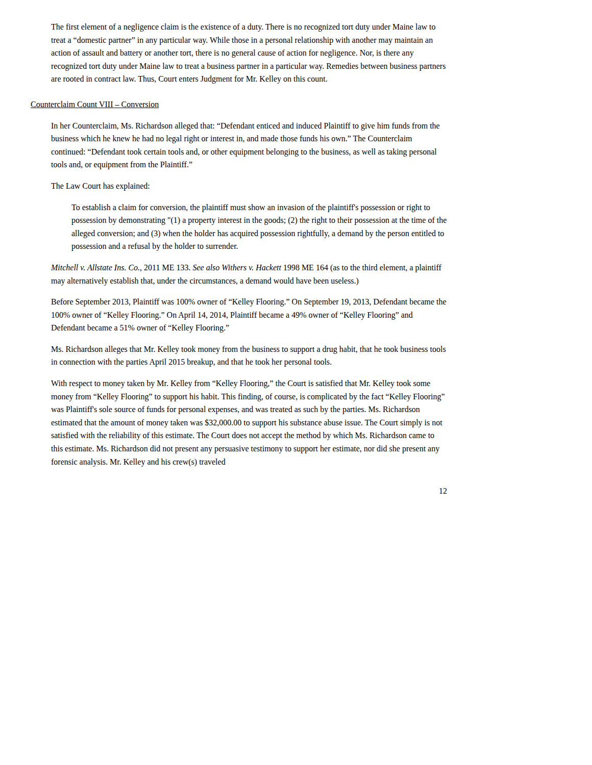The first element of a negligence claim is the existence of a duty. There is no recognized tort duty under Maine law to treat a “domestic partner” in any particular way. While those in a personal relationship with another may maintain an action of assault and battery or another tort, there is no general cause of action for negligence. Nor, is there any recognized tort duty under Maine law to treat a business partner in a particular way. Remedies between business partners are rooted in contract law. Thus, Court enters Judgment for Mr. Kelley on this count.
Counterclaim Count VIII – Conversion
In her Counterclaim, Ms. Richardson alleged that: “Defendant enticed and induced Plaintiff to give him funds from the business which he knew he had no legal right or interest in, and made those funds his own.” The Counterclaim continued: “Defendant took certain tools and, or other equipment belonging to the business, as well as taking personal tools and, or equipment from the Plaintiff.”
The Law Court has explained:
To establish a claim for conversion, the plaintiff must show an invasion of the plaintiff's possession or right to possession by demonstrating "(1) a property interest in the goods; (2) the right to their possession at the time of the alleged conversion; and (3) when the holder has acquired possession rightfully, a demand by the person entitled to possession and a refusal by the holder to surrender.
Mitchell v. Allstate Ins. Co., 2011 ME 133. See also Withers v. Hackett 1998 ME 164 (as to the third element, a plaintiff may alternatively establish that, under the circumstances, a demand would have been useless.)
Before September 2013, Plaintiff was 100% owner of “Kelley Flooring.” On September 19, 2013, Defendant became the 100% owner of “Kelley Flooring.” On April 14, 2014, Plaintiff became a 49% owner of “Kelley Flooring” and Defendant became a 51% owner of “Kelley Flooring.”
Ms. Richardson alleges that Mr. Kelley took money from the business to support a drug habit, that he took business tools in connection with the parties April 2015 breakup, and that he took her personal tools.
With respect to money taken by Mr. Kelley from “Kelley Flooring,” the Court is satisfied that Mr. Kelley took some money from “Kelley Flooring” to support his habit. This finding, of course, is complicated by the fact “Kelley Flooring” was Plaintiff's sole source of funds for personal expenses, and was treated as such by the parties. Ms. Richardson estimated that the amount of money taken was $32,000.00 to support his substance abuse issue. The Court simply is not satisfied with the reliability of this estimate. The Court does not accept the method by which Ms. Richardson came to this estimate. Ms. Richardson did not present any persuasive testimony to support her estimate, nor did she present any forensic analysis. Mr. Kelley and his crew(s) traveled
12